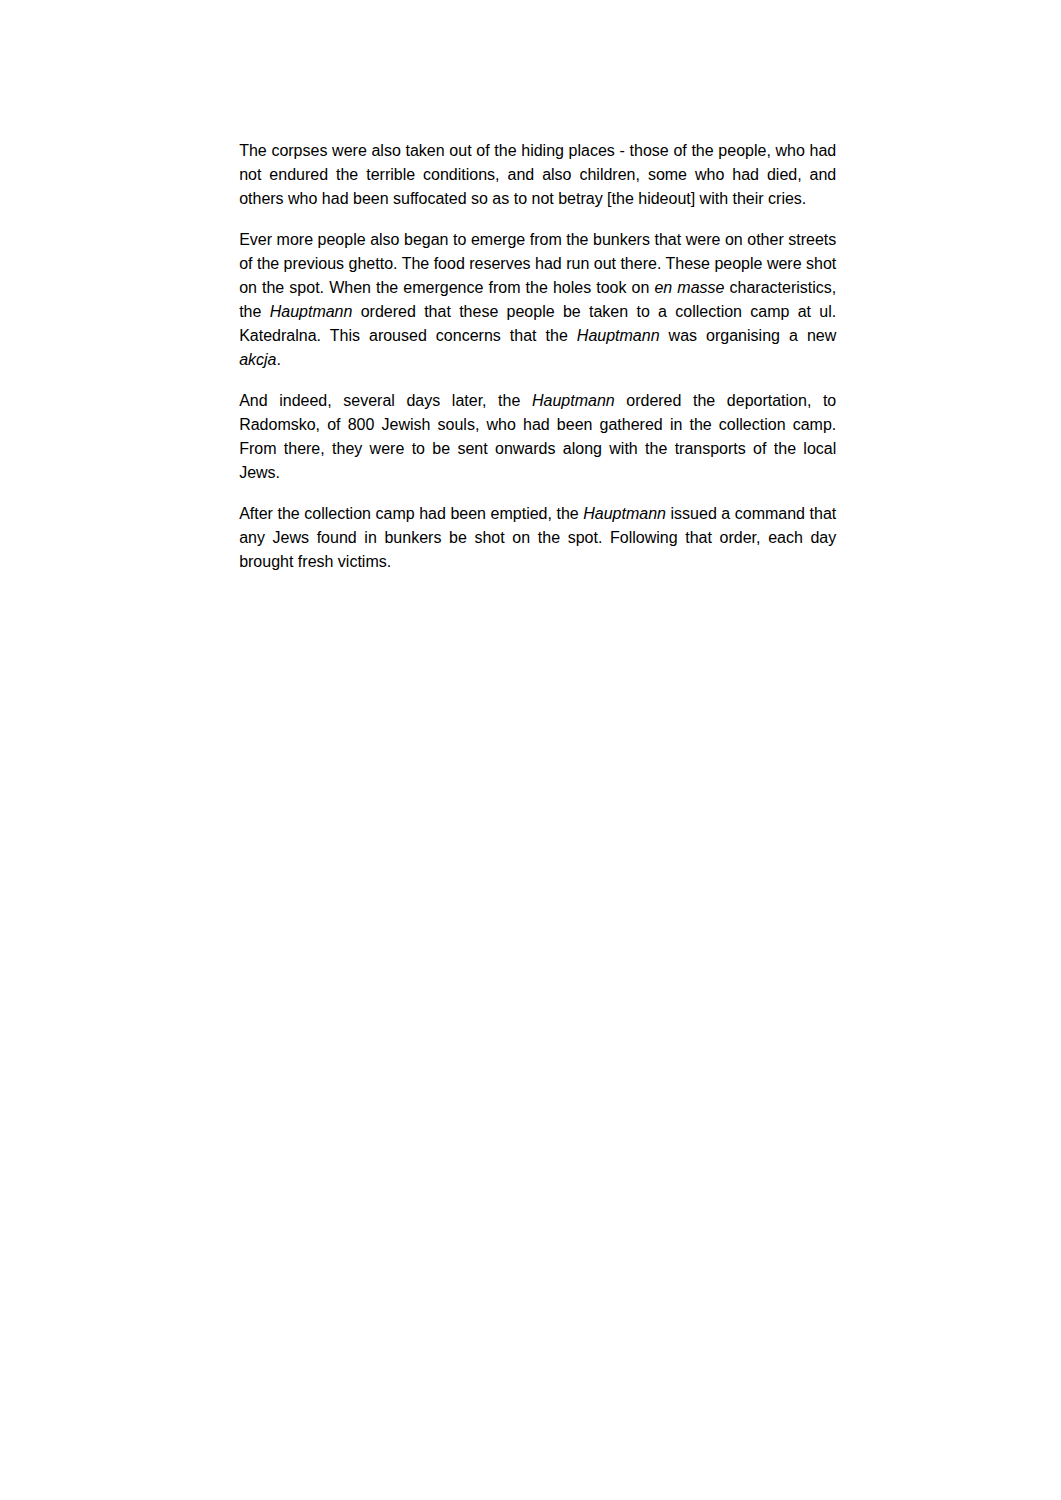The corpses were also taken out of the hiding places - those of the people, who had not endured the terrible conditions, and also children, some who had died, and others who had been suffocated so as to not betray [the hideout] with their cries.
Ever more people also began to emerge from the bunkers that were on other streets of the previous ghetto. The food reserves had run out there. These people were shot on the spot. When the emergence from the holes took on en masse characteristics, the Hauptmann ordered that these people be taken to a collection camp at ul. Katedralna. This aroused concerns that the Hauptmann was organising a new akcja.
And indeed, several days later, the Hauptmann ordered the deportation, to Radomsko, of 800 Jewish souls, who had been gathered in the collection camp. From there, they were to be sent onwards along with the transports of the local Jews.
After the collection camp had been emptied, the Hauptmann issued a command that any Jews found in bunkers be shot on the spot. Following that order, each day brought fresh victims.